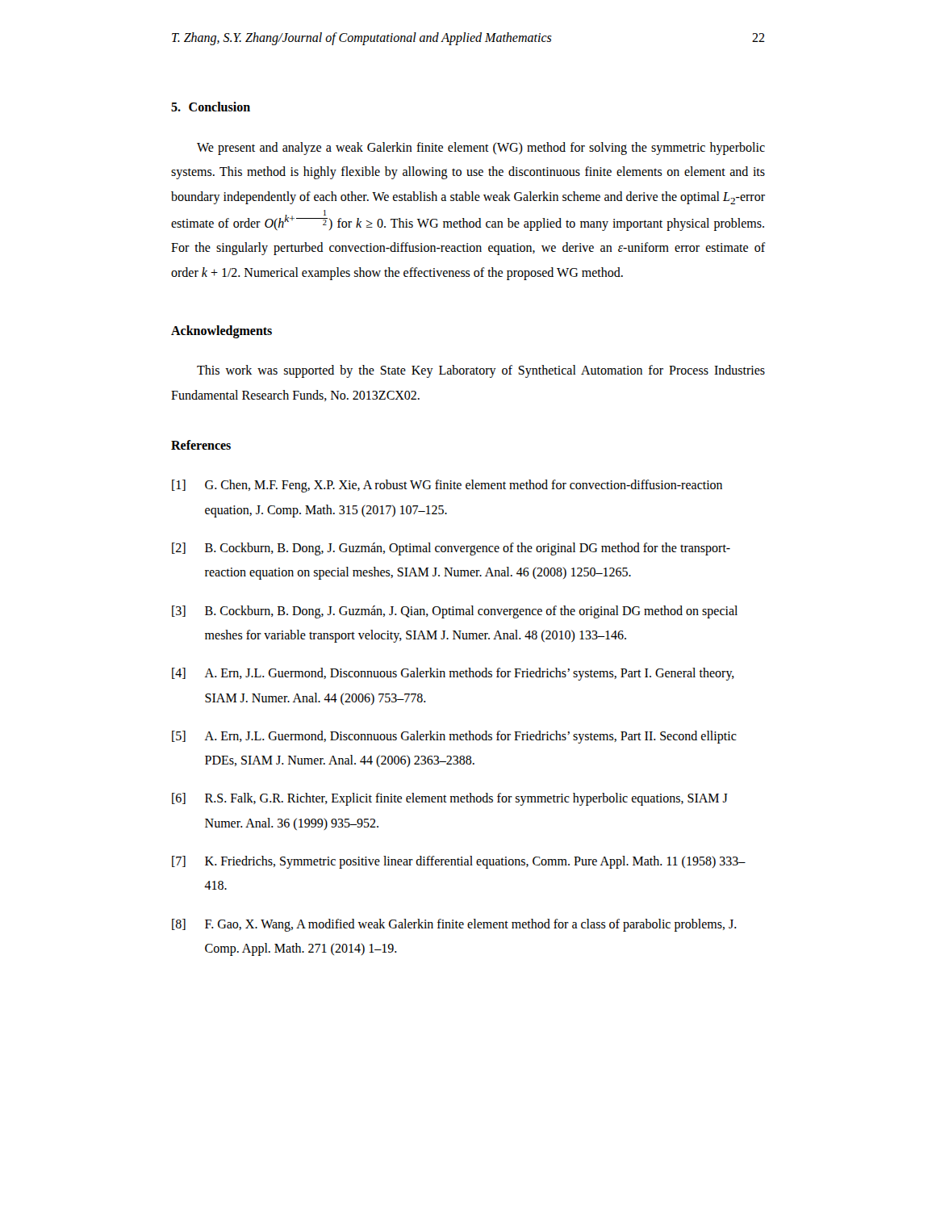T. Zhang, S.Y. Zhang/Journal of Computational and Applied Mathematics 22
5. Conclusion
We present and analyze a weak Galerkin finite element (WG) method for solving the symmetric hyperbolic systems. This method is highly flexible by allowing to use the discontinuous finite elements on element and its boundary independently of each other. We establish a stable weak Galerkin scheme and derive the optimal L2-error estimate of order O(hk+12) for k ≥ 0. This WG method can be applied to many important physical problems. For the singularly perturbed convection-diffusion-reaction equation, we derive an ε-uniform error estimate of order k + 1/2. Numerical examples show the effectiveness of the proposed WG method.
Acknowledgments
This work was supported by the State Key Laboratory of Synthetical Automation for Process Industries Fundamental Research Funds, No. 2013ZCX02.
References
[1] G. Chen, M.F. Feng, X.P. Xie, A robust WG finite element method for convection-diffusion-reaction equation, J. Comp. Math. 315 (2017) 107–125.
[2] B. Cockburn, B. Dong, J. Guzmán, Optimal convergence of the original DG method for the transport-reaction equation on special meshes, SIAM J. Numer. Anal. 46 (2008) 1250–1265.
[3] B. Cockburn, B. Dong, J. Guzmán, J. Qian, Optimal convergence of the original DG method on special meshes for variable transport velocity, SIAM J. Numer. Anal. 48 (2010) 133–146.
[4] A. Ern, J.L. Guermond, Disconnuous Galerkin methods for Friedrichs’ systems, Part I. General theory, SIAM J. Numer. Anal. 44 (2006) 753–778.
[5] A. Ern, J.L. Guermond, Disconnuous Galerkin methods for Friedrichs’ systems, Part II. Second elliptic PDEs, SIAM J. Numer. Anal. 44 (2006) 2363–2388.
[6] R.S. Falk, G.R. Richter, Explicit finite element methods for symmetric hyperbolic equations, SIAM J Numer. Anal. 36 (1999) 935–952.
[7] K. Friedrichs, Symmetric positive linear differential equations, Comm. Pure Appl. Math. 11 (1958) 333–418.
[8] F. Gao, X. Wang, A modified weak Galerkin finite element method for a class of parabolic problems, J. Comp. Appl. Math. 271 (2014) 1–19.